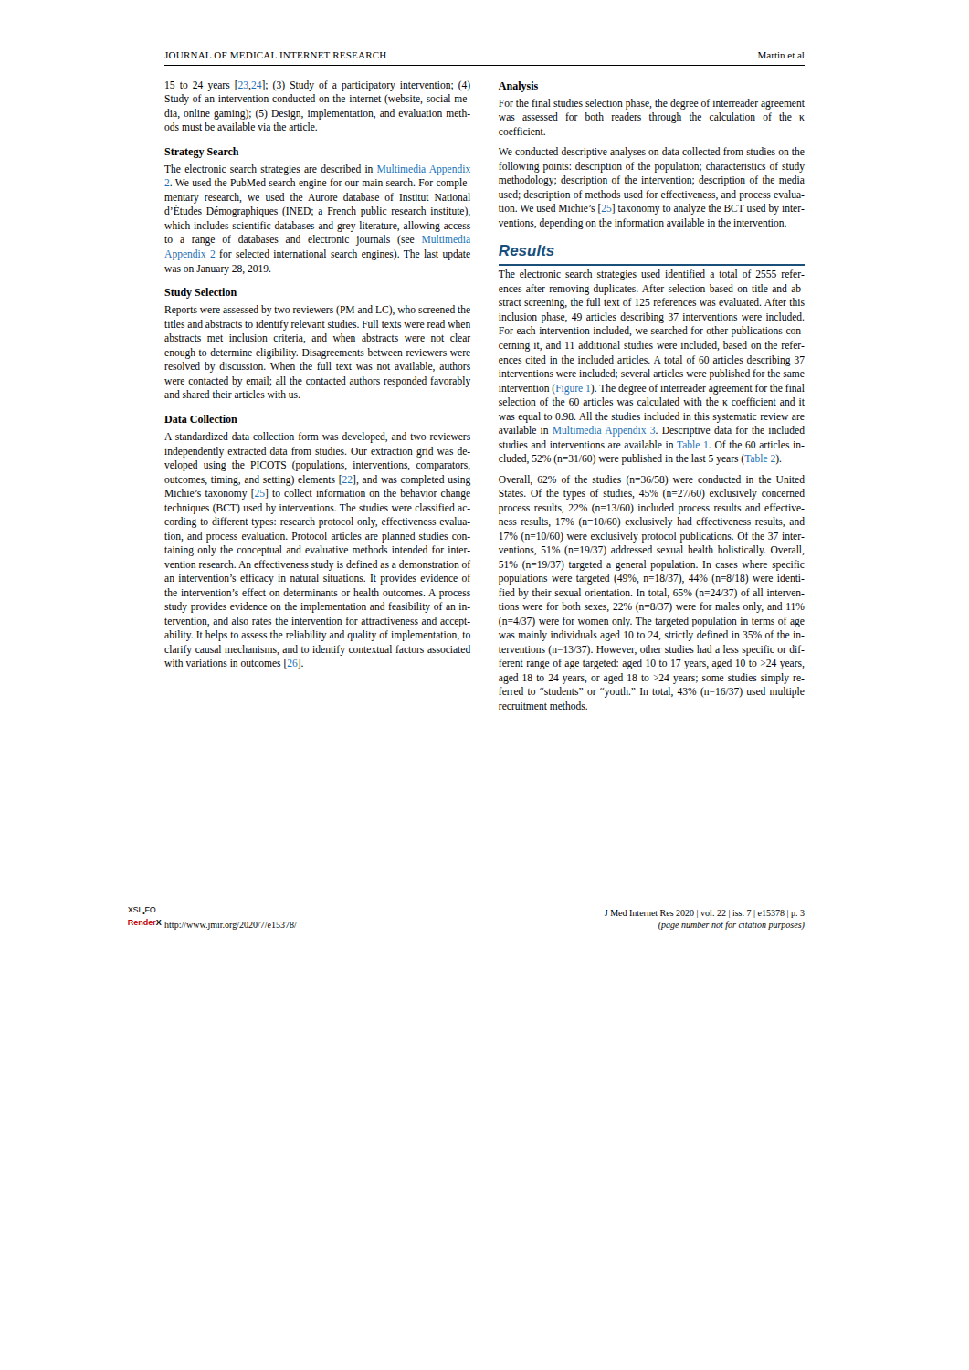JOURNAL OF MEDICAL INTERNET RESEARCH
Martin et al
15 to 24 years [23,24]; (3) Study of a participatory intervention; (4) Study of an intervention conducted on the internet (website, social media, online gaming); (5) Design, implementation, and evaluation methods must be available via the article.
Strategy Search
The electronic search strategies are described in Multimedia Appendix 2. We used the PubMed search engine for our main search. For complementary research, we used the Aurore database of Institut National d’Études Démographiques (INED; a French public research institute), which includes scientific databases and grey literature, allowing access to a range of databases and electronic journals (see Multimedia Appendix 2 for selected international search engines). The last update was on January 28, 2019.
Study Selection
Reports were assessed by two reviewers (PM and LC), who screened the titles and abstracts to identify relevant studies. Full texts were read when abstracts met inclusion criteria, and when abstracts were not clear enough to determine eligibility. Disagreements between reviewers were resolved by discussion. When the full text was not available, authors were contacted by email; all the contacted authors responded favorably and shared their articles with us.
Data Collection
A standardized data collection form was developed, and two reviewers independently extracted data from studies. Our extraction grid was developed using the PICOTS (populations, interventions, comparators, outcomes, timing, and setting) elements [22], and was completed using Michie’s taxonomy [25] to collect information on the behavior change techniques (BCT) used by interventions. The studies were classified according to different types: research protocol only, effectiveness evaluation, and process evaluation. Protocol articles are planned studies containing only the conceptual and evaluative methods intended for intervention research. An effectiveness study is defined as a demonstration of an intervention’s efficacy in natural situations. It provides evidence of the intervention’s effect on determinants or health outcomes. A process study provides evidence on the implementation and feasibility of an intervention, and also rates the intervention for attractiveness and acceptability. It helps to assess the reliability and quality of implementation, to clarify causal mechanisms, and to identify contextual factors associated with variations in outcomes [26].
Analysis
For the final studies selection phase, the degree of interreader agreement was assessed for both readers through the calculation of the κ coefficient.
We conducted descriptive analyses on data collected from studies on the following points: description of the population; characteristics of study methodology; description of the intervention; description of the media used; description of methods used for effectiveness, and process evaluation. We used Michie’s [25] taxonomy to analyze the BCT used by interventions, depending on the information available in the intervention.
Results
The electronic search strategies used identified a total of 2555 references after removing duplicates. After selection based on title and abstract screening, the full text of 125 references was evaluated. After this inclusion phase, 49 articles describing 37 interventions were included. For each intervention included, we searched for other publications concerning it, and 11 additional studies were included, based on the references cited in the included articles. A total of 60 articles describing 37 interventions were included; several articles were published for the same intervention (Figure 1). The degree of interreader agreement for the final selection of the 60 articles was calculated with the κ coefficient and it was equal to 0.98. All the studies included in this systematic review are available in Multimedia Appendix 3. Descriptive data for the included studies and interventions are available in Table 1. Of the 60 articles included, 52% (n=31/60) were published in the last 5 years (Table 2).
Overall, 62% of the studies (n=36/58) were conducted in the United States. Of the types of studies, 45% (n=27/60) exclusively concerned process results, 22% (n=13/60) included process results and effectiveness results, 17% (n=10/60) exclusively had effectiveness results, and 17% (n=10/60) were exclusively protocol publications. Of the 37 interventions, 51% (n=19/37) addressed sexual health holistically. Overall, 51% (n=19/37) targeted a general population. In cases where specific populations were targeted (49%, n=18/37), 44% (n=8/18) were identified by their sexual orientation. In total, 65% (n=24/37) of all interventions were for both sexes, 22% (n=8/37) were for males only, and 11% (n=4/37) were for women only. The targeted population in terms of age was mainly individuals aged 10 to 24, strictly defined in 35% of the interventions (n=13/37). However, other studies had a less specific or different range of age targeted: aged 10 to 17 years, aged 10 to >24 years, aged 18 to 24 years, or aged 18 to >24 years; some studies simply referred to “students” or “youth.” In total, 43% (n=16/37) used multiple recruitment methods.
XSL•FO
RenderX
http://www.jmir.org/2020/7/e15378/
J Med Internet Res 2020 | vol. 22 | iss. 7 | e15378 | p. 3
(page number not for citation purposes)